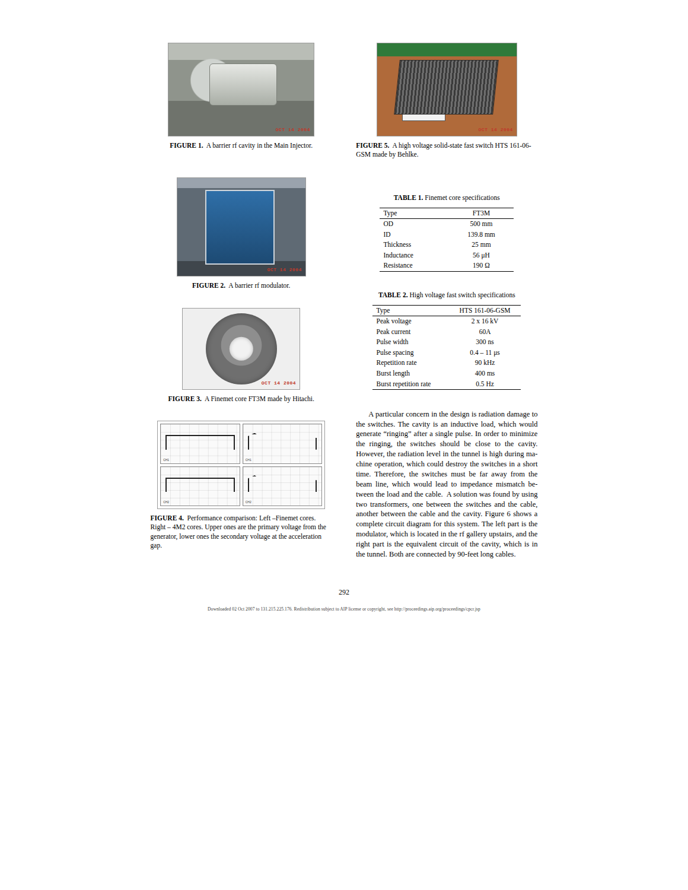OCT 14 2004
FIGURE 1. A barrier rf cavity in the Main Injector.
OCT 14 2004
FIGURE 2. A barrier rf modulator.
OCT 14 2004
FIGURE 3. A Finemet core FT3M made by Hitachi.
CH1
CH1
CH2
CH2
FIGURE 4. Performance comparison: Left –Finemet cores. Right – 4M2 cores. Upper ones are the primary voltage from the generator, lower ones the secondary voltage at the acceleration gap.
OCT 14 2004
FIGURE 5. A high voltage solid-state fast switch HTS 161-06-GSM made by Behlke.
TABLE 1. Finemet core specifications
| Type | FT3M |
| --- | --- |
| OD | 500 mm |
| ID | 139.8 mm |
| Thickness | 25 mm |
| Inductance | 56 μ H |
| Resistance | 190 Ω |
TABLE 2. High voltage fast switch specifications
| Type | HTS 161-06-GSM |
| --- | --- |
| Peak voltage | 2 x 16 kV |
| Peak current | 60A |
| Pulse width | 300 ns |
| Pulse spacing | 0.4 – 11 μ s |
| Repetition rate | 90 kHz |
| Burst length | 400 ms |
| Burst repetition rate | 0.5 Hz |
A particular concern in the design is radiation damage to the switches. The cavity is an inductive load, which would generate “ringing” after a single pulse. In order to minimize the ringing, the switches should be close to the cavity. However, the radiation level in the tunnel is high during machine operation, which could destroy the switches in a short time. Therefore, the switches must be far away from the beam line, which would lead to impedance mismatch between the load and the cable. A solution was found by using two transformers, one between the switches and the cable, another between the cable and the cavity. Figure 6 shows a complete circuit diagram for this system. The left part is the modulator, which is located in the rf gallery upstairs, and the right part is the equivalent circuit of the cavity, which is in the tunnel. Both are connected by 90-feet long cables.
292
Downloaded 02 Oct 2007 to 131.215.225.176. Redistribution subject to AIP license or copyright, see http://proceedings.aip.org/proceedings/cpcr.jsp